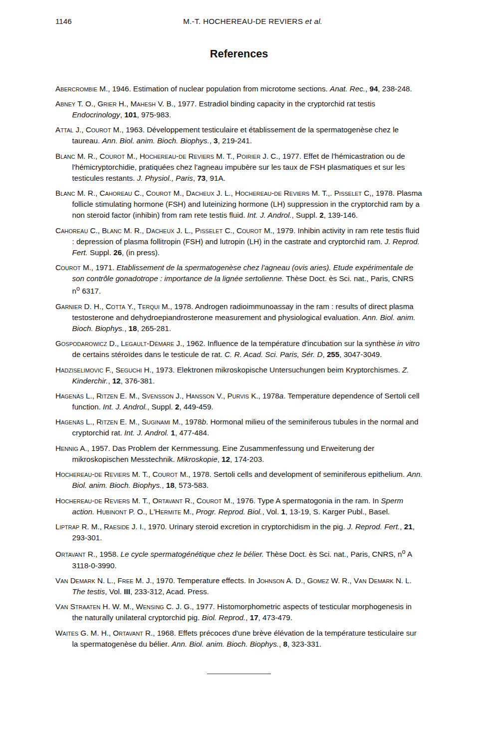1146 M.-T. HOCHEREAU-DE REVIERS et al.
References
Abercrombie M., 1946. Estimation of nuclear population from microtome sections. Anat. Rec., 94, 238-248.
Abney T. O., Grier H., Mahesh V. B., 1977. Estradiol binding capacity in the cryptorchid rat testis Endocrinology, 101, 975-983.
Attal J., Courot M., 1963. Développement testiculaire et établissement de la spermatogenèse chez le taureau. Ann. Biol. anim. Bioch. Biophys., 3, 219-241.
Blanc M. R., Courot M., Hochereau-de Reviers M. T., Poirier J. C., 1977. Effet de l'hémicastration ou de l'hémicryptorchidie, pratiquées chez l'agneau impubère sur les taux de FSH plasmatiques et sur les testicules restants. J. Physiol., Paris, 73, 91A.
Blanc M. R., Cahoreau C., Courot M., Dacheux J. L., Hochereau-de Reviers M. T.,. Pisselet C,, 1978. Plasma follicle stimulating hormone (FSH) and luteinizing hormone (LH) suppression in the cryptorchid ram by a non steroid factor (inhibin) from ram rete testis fluid. Int. J. Androl., Suppl. 2, 139-146.
Cahoreau C., Blanc M. R., Dacheux J. L., Pisselet C., Courot M., 1979. Inhibin activity in ram rete testis fluid : depression of plasma follitropin (FSH) and lutropin (LH) in the castrate and cryptorchid ram. J. Reprod. Fert. Suppl. 26, (in press).
Courot M., 1971. Etablissement de la spermatogenèse chez l'agneau (ovis aries). Etude expérimentale de son contrôle gonadotrope : importance de la lignée sertolienne. Thèse Doct. ès Sci. nat., Paris, CNRS no 6317.
Garnier D. H., Cotta Y., Terqui M., 1978. Androgen radioimmunoassay in the ram : results of direct plasma testosterone and dehydroepiandrosterone measurement and physiological evaluation. Ann. Biol. anim. Bioch. Biophys., 18, 265-281.
Gospodarowicz D., Legault-Démare J., 1962. Influence de la température d'incubation sur la synthèse in vitro de certains stéroïdes dans le testicule de rat. C. R. Acad. Sci. Paris, Sér. D, 255, 3047-3049.
Hadziselimovic F., Seguchi H., 1973. Elektronen mikroskopische Untersuchungen beim Kryptorchismes. Z. Kinderchir., 12, 376-381.
Hagenäs L., Ritzen E. M., Svensson J., Hansson V., Purvis K., 1978a. Temperature dependence of Sertoli cell function. Int. J. Androl., Suppl. 2, 449-459.
Hagenäs L., Ritzen E. M., Suginami M., 1978b. Hormonal milieu of the seminiferous tubules in the normal and cryptorchid rat. Int. J. Androl. 1, 477-484.
Hennig A., 1957. Das Problem der Kernmessung. Eine Zusammenfessung und Erweiterung der mikroskopischen Messtechnik. Mikroskopie, 12, 174-203.
Hochereau-de Reviers M. T., Courot M., 1978. Sertoli cells and development of seminiferous epithelium. Ann. Biol. anim. Bioch. Biophys., 18, 573-583.
Hochereau-de Reviers M. T., Ortavant R., Courot M., 1976. Type A spermatogonia in the ram. In Sperm action. Hubinont P. O., L'Hermite M., Progr. Reprod. Biol., Vol. 1, 13-19, S. Karger Publ., Basel.
Liptrap R. M., Raeside J. I., 1970. Urinary steroid excretion in cryptorchidism in the pig. J. Reprod. Fert., 21, 293-301.
Ortavant R., 1958. Le cycle spermatogénétique chez le bélier. Thèse Doct. ès Sci. nat., Paris, CNRS, no A 3118-0-3990.
Van Demark N. L., Free M. J., 1970. Temperature effects. In Johnson A. D., Gomez W. R., Van Demark N. L. The testis, Vol. III, 233-312, Acad. Press.
Van Straaten H. W. M., Wensing C. J. G., 1977. Histomorphometric aspects of testicular morphogenesis in the naturally unilateral cryptorchid pig. Biol. Reprod., 17, 473-479.
Waites G. M. H., Ortavant R., 1968. Effets précoces d'une brève élévation de la température testiculaire sur la spermatogenèse du bélier. Ann. Biol. anim. Bioch. Biophys., 8, 323-331.